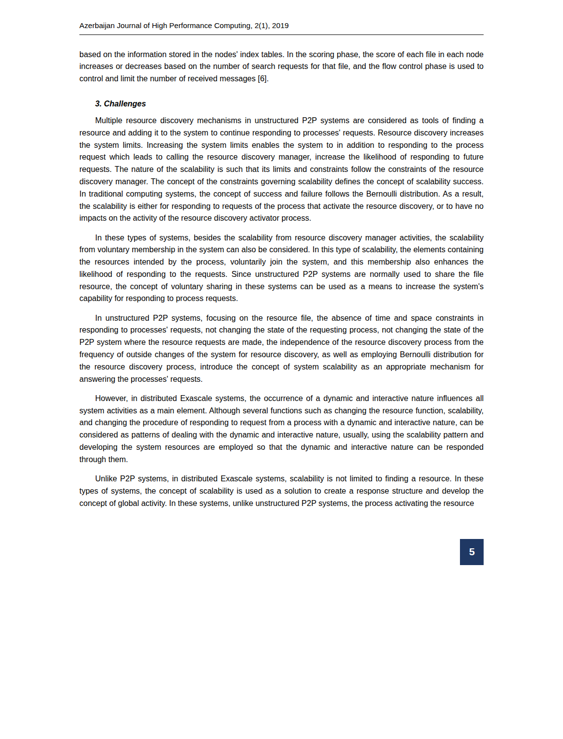Azerbaijan Journal of High Performance Computing, 2(1), 2019
based on the information stored in the nodes' index tables. In the scoring phase, the score of each file in each node increases or decreases based on the number of search requests for that file, and the flow control phase is used to control and limit the number of received messages [6].
3. Challenges
Multiple resource discovery mechanisms in unstructured P2P systems are considered as tools of finding a resource and adding it to the system to continue responding to processes' requests. Resource discovery increases the system limits. Increasing the system limits enables the system to in addition to responding to the process request which leads to calling the resource discovery manager, increase the likelihood of responding to future requests. The nature of the scalability is such that its limits and constraints follow the constraints of the resource discovery manager. The concept of the constraints governing scalability defines the concept of scalability success. In traditional computing systems, the concept of success and failure follows the Bernoulli distribution. As a result, the scalability is either for responding to requests of the process that activate the resource discovery, or to have no impacts on the activity of the resource discovery activator process.
In these types of systems, besides the scalability from resource discovery manager activities, the scalability from voluntary membership in the system can also be considered. In this type of scalability, the elements containing the resources intended by the process, voluntarily join the system, and this membership also enhances the likelihood of responding to the requests. Since unstructured P2P systems are normally used to share the file resource, the concept of voluntary sharing in these systems can be used as a means to increase the system's capability for responding to process requests.
In unstructured P2P systems, focusing on the resource file, the absence of time and space constraints in responding to processes' requests, not changing the state of the requesting process, not changing the state of the P2P system where the resource requests are made, the independence of the resource discovery process from the frequency of outside changes of the system for resource discovery, as well as employing Bernoulli distribution for the resource discovery process, introduce the concept of system scalability as an appropriate mechanism for answering the processes' requests.
However, in distributed Exascale systems, the occurrence of a dynamic and interactive nature influences all system activities as a main element. Although several functions such as changing the resource function, scalability, and changing the procedure of responding to request from a process with a dynamic and interactive nature, can be considered as patterns of dealing with the dynamic and interactive nature, usually, using the scalability pattern and developing the system resources are employed so that the dynamic and interactive nature can be responded through them.
Unlike P2P systems, in distributed Exascale systems, scalability is not limited to finding a resource. In these types of systems, the concept of scalability is used as a solution to create a response structure and develop the concept of global activity. In these systems, unlike unstructured P2P systems, the process activating the resource
5